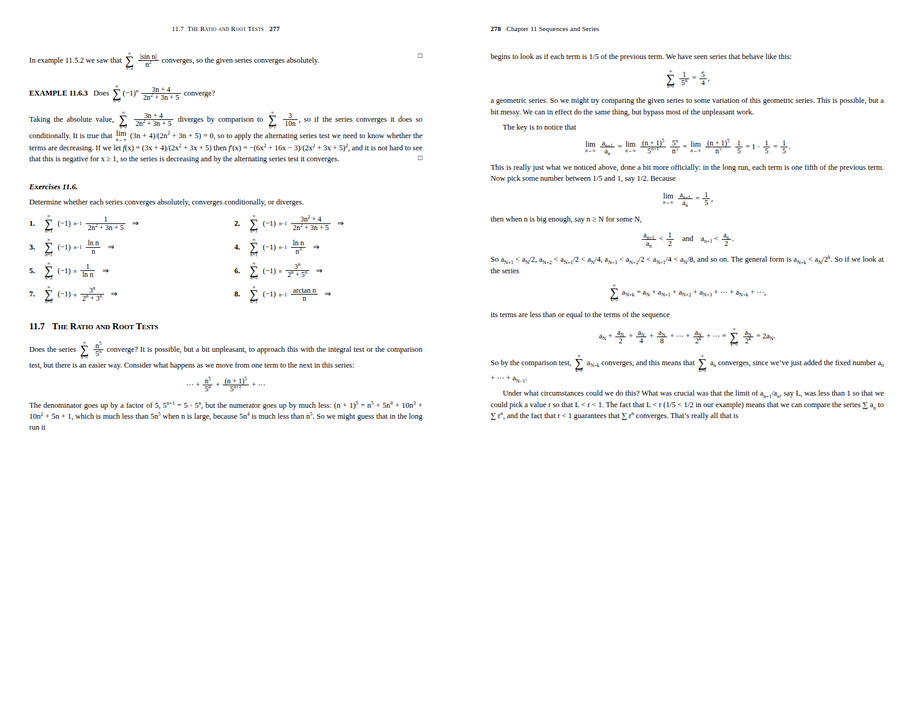11.7 The Ratio and Root Tests 277
In example 11.5.2 we saw that ∞∑n=2 |sin n|n2 converges, so the given series converges absolutely. □
EXAMPLE 11.6.3 Does ∞∑n=0(−1)n 3n + 42n2 + 3n + 5 converge?
Taking the absolute value, ∞∑n=0 3n + 42n2 + 3n + 5 diverges by comparison to ∞∑n=1 310n, so if the series converges it does so conditionally. It is true that lim n→∞ (3n + 4)/(2n2 + 3n + 5) = 0, so to apply the alternating series test we need to know whether the terms are decreasing. If we let f(x) = (3x + 4)/(2x2 + 3x + 5) then f′(x) = −(6x2 + 16x − 3)/(2x2 + 3x + 5)2, and it is not hard to see that this is negative for x ≥ 1, so the series is decreasing and by the alternating series test it converges. □
Exercises 11.6.
Determine whether each series converges absolutely, converges conditionally, or diverges.
1. ∞∑n=1(−1)n−1 12n2 + 3n + 5 ⇒
2. ∞∑n=1(−1)n−1 3n2 + 42n2 + 3n + 5 ⇒
3. ∞∑n=1(−1)n−1 ln n n ⇒
4. ∞∑n=1(−1)n−1 ln n n3 ⇒
5. ∞∑n=2(−1)n 1 ln n ⇒
6. ∞∑n=0(−1)n 3n 2n + 5n ⇒
7. ∞∑n=0(−1)n 3n 2n + 3n ⇒
8. ∞∑n=1(−1)n−1 arctan n n ⇒
11.7 The Ratio and Root Tests
Does the series ∞∑n=0 n55n converge? It is possible, but a bit unpleasant, to approach this with the integral test or the comparison test, but there is an easier way. Consider what happens as we move from one term to the next in this series:
··· + n55n + (n + 1)55n+1 + ···
The denominator goes up by a factor of 5, 5n+1 = 5 · 5n, but the numerator goes up by much less: (n + 1)5 = n5 + 5n4 + 10n3 + 10n2 + 5n + 1, which is much less than 5n5 when n is large, because 5n4 is much less than n5. So we might guess that in the long run it
278 Chapter 11 Sequences and Series
begins to look as if each term is 1/5 of the previous term. We have seen series that behave like this:
∞∑n=0 15n = 54,
a geometric series. So we might try comparing the given series to some variation of this geometric series. This is possible, but a bit messy. We can in effect do the same thing, but bypass most of the unpleasant work.
The key is to notice that
lim n→∞ an+1 an = lim n→∞ (n + 1)55n+1 5n n5 = lim n→∞ (n + 1)5 n5 15 = 1 · 15 = 15.
This is really just what we noticed above, done a bit more officially: in the long run, each term is one fifth of the previous term. Now pick some number between 1/5 and 1, say 1/2. Because
lim n→∞ an+1 an = 15,
then when n is big enough, say n ≥ N for some N,
an+1 an < 12 and an+1 < an 2.
So aN+1 < aN/2, aN+2 < aN+1/2 < aN/4, aN+3 < aN+2/2 < aN+1/4 < aN/8, and so on. The general form is aN+k < aN/2k. So if we look at the series
∞∑k=0 aN+k = aN + aN+1 + aN+2 + aN+3 + ··· + aN+k + ···,
its terms are less than or equal to the terms of the sequence
aN + aN 2 + aN 4 + aN 8 + ··· + aN 2k + ··· = ∞∑k=0 aN 2k = 2aN.
So by the comparison test, ∞∑k=0 aN+k converges, and this means that ∞∑n=0 an converges, since we’ve just added the fixed number a0 + ··· + aN−1.
Under what circumstances could we do this? What was crucial was that the limit of an+1/an, say L, was less than 1 so that we could pick a value r so that L < r < 1. The fact that L < r (1/5 < 1/2 in our example) means that we can compare the series ∑ an to ∑ rn, and the fact that r < 1 guarantees that ∑ rn converges. That’s really all that is